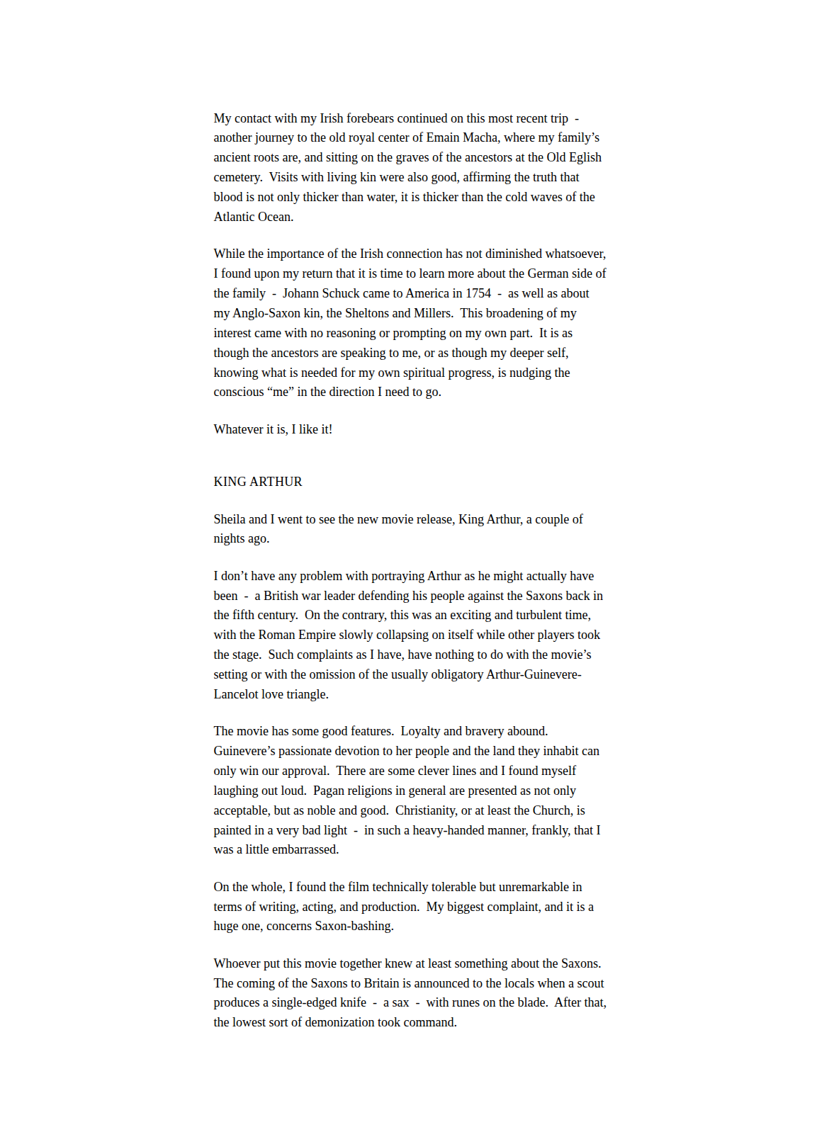My contact with my Irish forebears continued on this most recent trip - another journey to the old royal center of Emain Macha, where my family’s ancient roots are, and sitting on the graves of the ancestors at the Old Eglish cemetery. Visits with living kin were also good, affirming the truth that blood is not only thicker than water, it is thicker than the cold waves of the Atlantic Ocean.
While the importance of the Irish connection has not diminished whatsoever, I found upon my return that it is time to learn more about the German side of the family - Johann Schuck came to America in 1754 - as well as about my Anglo-Saxon kin, the Sheltons and Millers. This broadening of my interest came with no reasoning or prompting on my own part. It is as though the ancestors are speaking to me, or as though my deeper self, knowing what is needed for my own spiritual progress, is nudging the conscious “me” in the direction I need to go.
Whatever it is, I like it!
KING ARTHUR
Sheila and I went to see the new movie release, King Arthur, a couple of nights ago.
I don’t have any problem with portraying Arthur as he might actually have been - a British war leader defending his people against the Saxons back in the fifth century. On the contrary, this was an exciting and turbulent time, with the Roman Empire slowly collapsing on itself while other players took the stage. Such complaints as I have, have nothing to do with the movie’s setting or with the omission of the usually obligatory Arthur-Guinevere-Lancelot love triangle.
The movie has some good features. Loyalty and bravery abound. Guinevere’s passionate devotion to her people and the land they inhabit can only win our approval. There are some clever lines and I found myself laughing out loud. Pagan religions in general are presented as not only acceptable, but as noble and good. Christianity, or at least the Church, is painted in a very bad light - in such a heavy-handed manner, frankly, that I was a little embarrassed.
On the whole, I found the film technically tolerable but unremarkable in terms of writing, acting, and production. My biggest complaint, and it is a huge one, concerns Saxon-bashing.
Whoever put this movie together knew at least something about the Saxons. The coming of the Saxons to Britain is announced to the locals when a scout produces a single-edged knife - a sax - with runes on the blade. After that, the lowest sort of demonization took command.